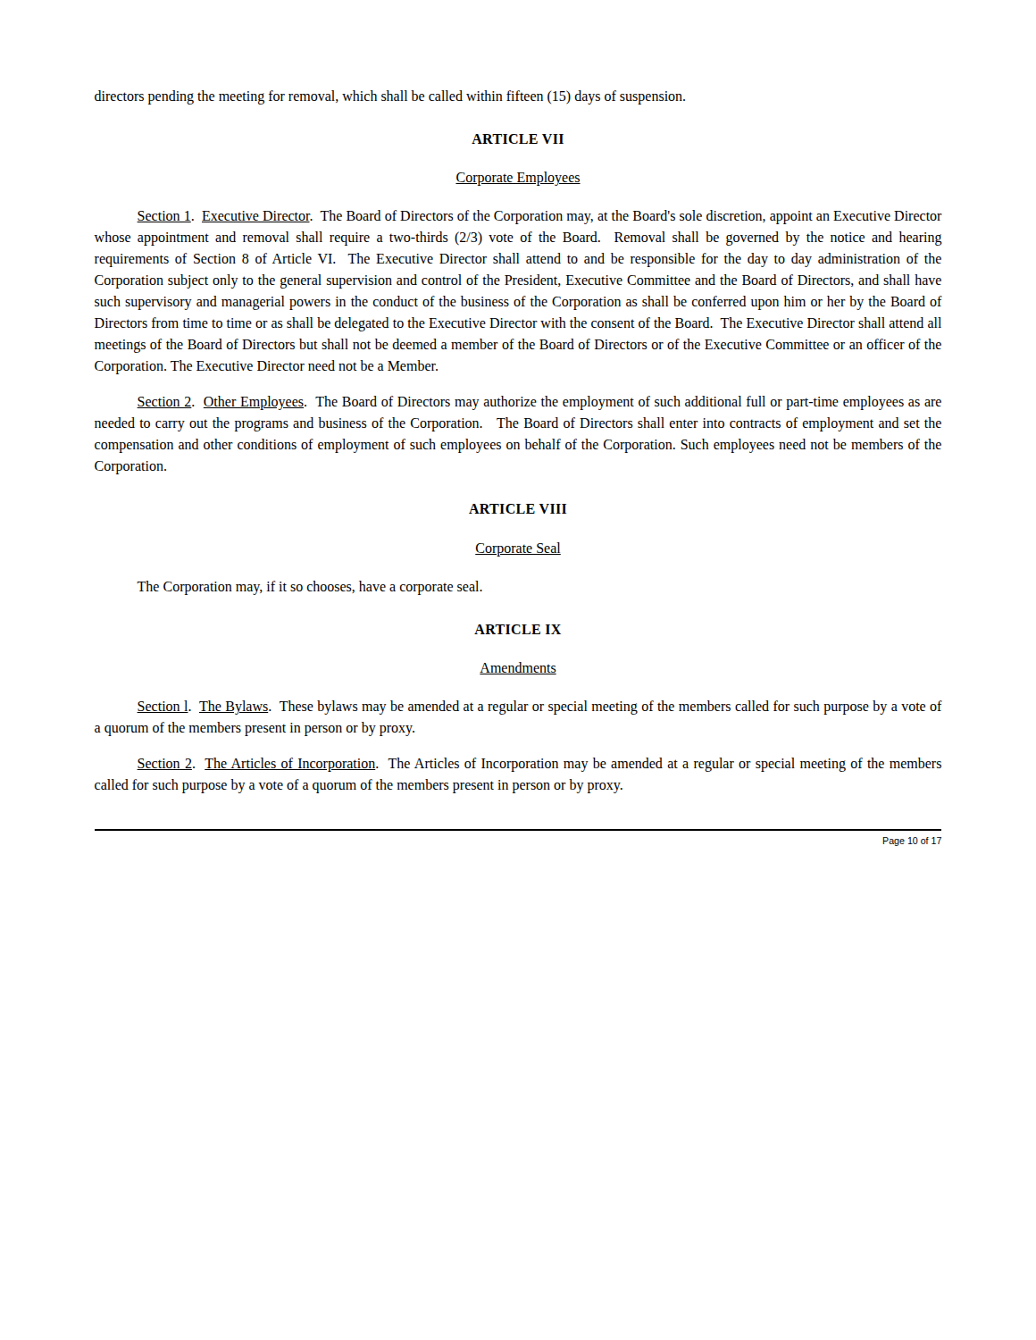directors pending the meeting for removal, which shall be called within fifteen (15) days of suspension.
ARTICLE VII
Corporate Employees
Section 1. Executive Director. The Board of Directors of the Corporation may, at the Board's sole discretion, appoint an Executive Director whose appointment and removal shall require a two-thirds (2/3) vote of the Board. Removal shall be governed by the notice and hearing requirements of Section 8 of Article VI. The Executive Director shall attend to and be responsible for the day to day administration of the Corporation subject only to the general supervision and control of the President, Executive Committee and the Board of Directors, and shall have such supervisory and managerial powers in the conduct of the business of the Corporation as shall be conferred upon him or her by the Board of Directors from time to time or as shall be delegated to the Executive Director with the consent of the Board. The Executive Director shall attend all meetings of the Board of Directors but shall not be deemed a member of the Board of Directors or of the Executive Committee or an officer of the Corporation. The Executive Director need not be a Member.
Section 2. Other Employees. The Board of Directors may authorize the employment of such additional full or part-time employees as are needed to carry out the programs and business of the Corporation. The Board of Directors shall enter into contracts of employment and set the compensation and other conditions of employment of such employees on behalf of the Corporation. Such employees need not be members of the Corporation.
ARTICLE VIII
Corporate Seal
The Corporation may, if it so chooses, have a corporate seal.
ARTICLE IX
Amendments
Section l. The Bylaws. These bylaws may be amended at a regular or special meeting of the members called for such purpose by a vote of a quorum of the members present in person or by proxy.
Section 2. The Articles of Incorporation. The Articles of Incorporation may be amended at a regular or special meeting of the members called for such purpose by a vote of a quorum of the members present in person or by proxy.
Page 10 of 17